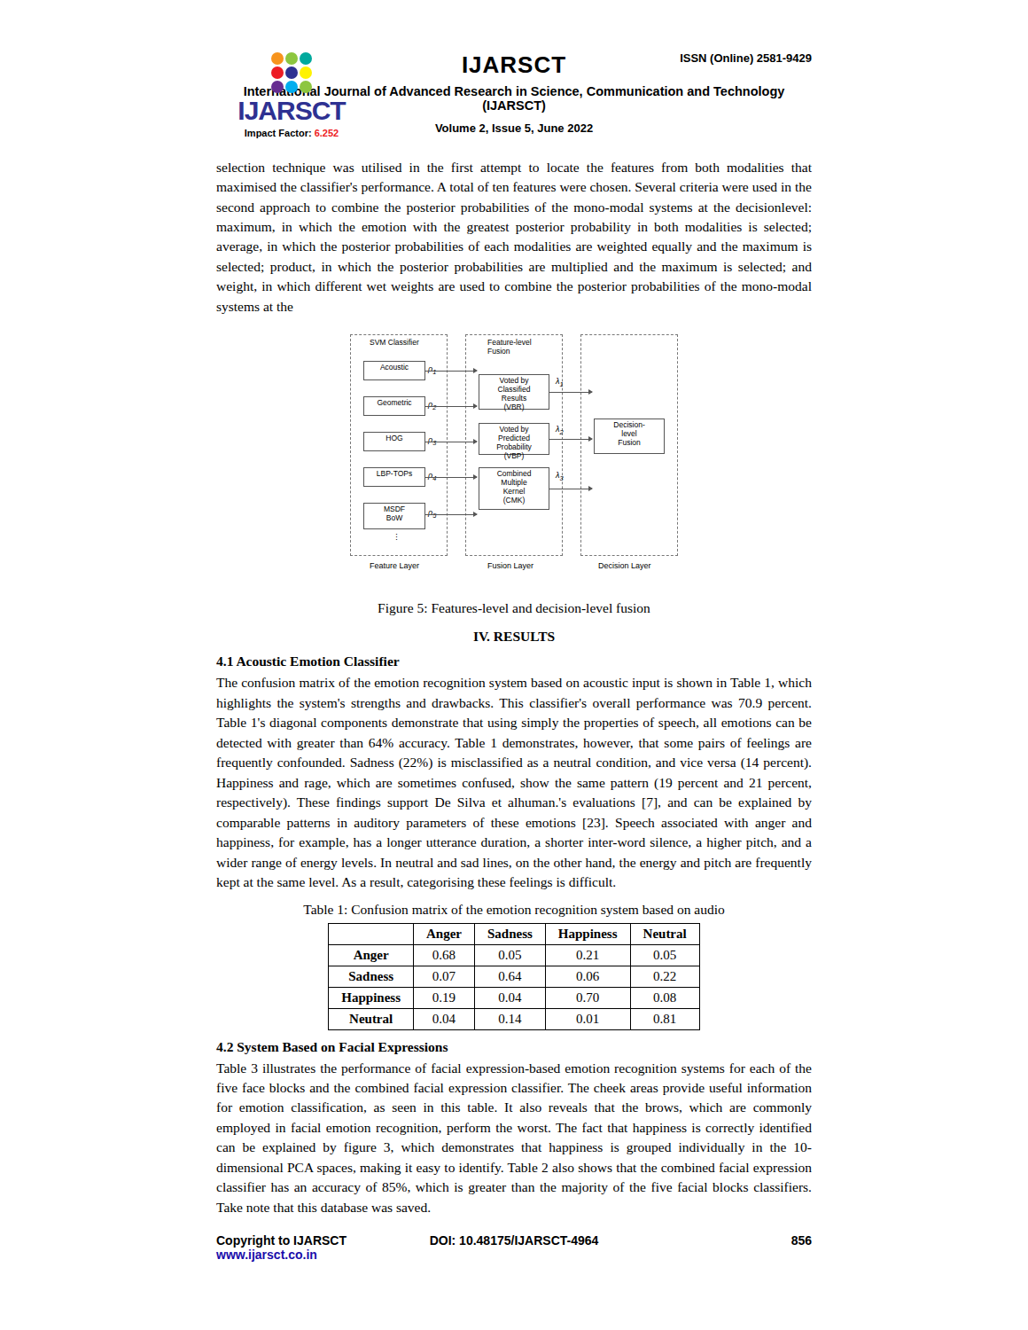IJARSCT
Impact Factor: 6.252
ISSN (Online) 2581-9429
IJARSCT
International Journal of Advanced Research in Science, Communication and Technology (IJARSCT)
Volume 2, Issue 5, June 2022
selection technique was utilised in the first attempt to locate the features from both modalities that maximised the classifier's performance. A total of ten features were chosen. Several criteria were used in the second approach to combine the posterior probabilities of the mono-modal systems at the decisionlevel: maximum, in which the emotion with the greatest posterior probability in both modalities is selected; average, in which the posterior probabilities of each modalities are weighted equally and the maximum is selected; product, in which the posterior probabilities are multiplied and the maximum is selected; and weight, in which different wet weights are used to combine the posterior probabilities of the mono-modal systems at the
SVM Classifier
Feature-level
Fusion
Acoustic
Geometric
HOG
LBP-TOPs
MSDF
BoW
⋮
ρ1
ρ2
ρ3
ρ4
ρ5
Voted by
Classified
Results
(VBR)
Voted by
Predicted
Probability
(VBP)
Combined
Multiple
Kernel
(CMK)
λ1
λ2
λ3
Decision-
level
Fusion
Feature Layer
Fusion Layer
Decision Layer
Figure 5: Features-level and decision-level fusion
IV. RESULTS
4.1 Acoustic Emotion Classifier
The confusion matrix of the emotion recognition system based on acoustic input is shown in Table 1, which highlights the system's strengths and drawbacks. This classifier's overall performance was 70.9 percent. Table 1's diagonal components demonstrate that using simply the properties of speech, all emotions can be detected with greater than 64% accuracy. Table 1 demonstrates, however, that some pairs of feelings are frequently confounded. Sadness (22%) is misclassified as a neutral condition, and vice versa (14 percent). Happiness and rage, which are sometimes confused, show the same pattern (19 percent and 21 percent, respectively). These findings support De Silva et alhuman.'s evaluations [7], and can be explained by comparable patterns in auditory parameters of these emotions [23]. Speech associated with anger and happiness, for example, has a longer utterance duration, a shorter inter-word silence, a higher pitch, and a wider range of energy levels. In neutral and sad lines, on the other hand, the energy and pitch are frequently kept at the same level. As a result, categorising these feelings is difficult.
Table 1: Confusion matrix of the emotion recognition system based on audio
| | Anger | Sadness | Happiness | Neutral |
| --- | --- | --- | --- | --- |
| Anger | 0.68 | 0.05 | 0.21 | 0.05 |
| Sadness | 0.07 | 0.64 | 0.06 | 0.22 |
| Happiness | 0.19 | 0.04 | 0.70 | 0.08 |
| Neutral | 0.04 | 0.14 | 0.01 | 0.81 |
4.2 System Based on Facial Expressions
Table 3 illustrates the performance of facial expression-based emotion recognition systems for each of the five face blocks and the combined facial expression classifier. The cheek areas provide useful information for emotion classification, as seen in this table. It also reveals that the brows, which are commonly employed in facial emotion recognition, perform the worst. The fact that happiness is correctly identified can be explained by figure 3, which demonstrates that happiness is grouped individually in the 10-dimensional PCA spaces, making it easy to identify. Table 2 also shows that the combined facial expression classifier has an accuracy of 85%, which is greater than the majority of the five facial blocks classifiers. Take note that this database was saved.
Copyright to IJARSCT
www.ijarsct.co.in
DOI: 10.48175/IJARSCT-4964
856